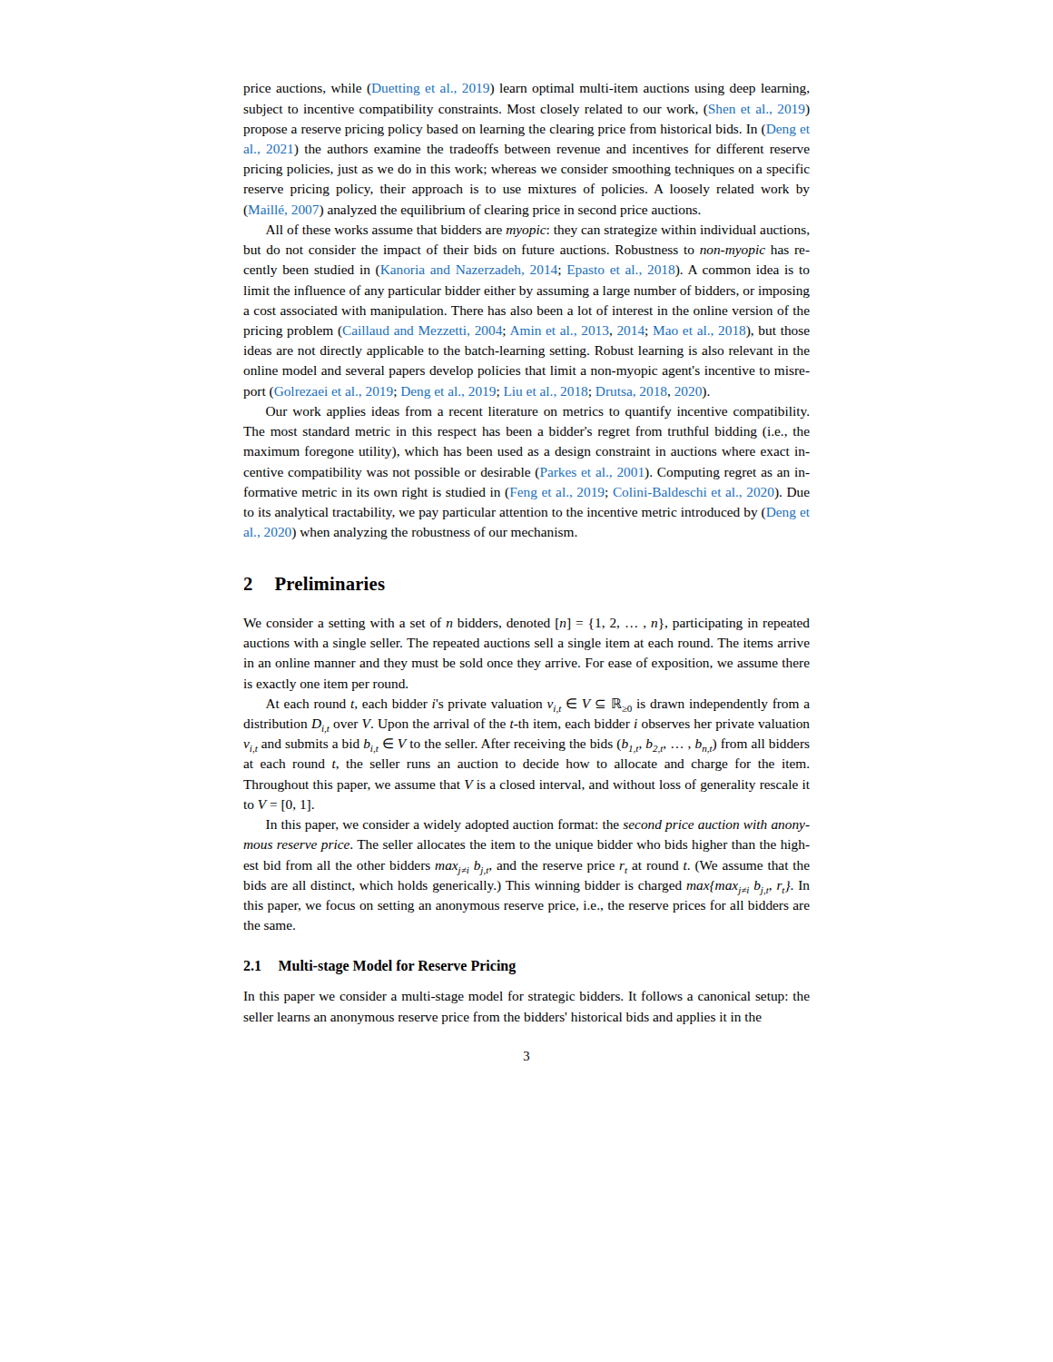price auctions, while (Duetting et al., 2019) learn optimal multi-item auctions using deep learning, subject to incentive compatibility constraints. Most closely related to our work, (Shen et al., 2019) propose a reserve pricing policy based on learning the clearing price from historical bids. In (Deng et al., 2021) the authors examine the tradeoffs between revenue and incentives for different reserve pricing policies, just as we do in this work; whereas we consider smoothing techniques on a specific reserve pricing policy, their approach is to use mixtures of policies. A loosely related work by (Maillé, 2007) analyzed the equilibrium of clearing price in second price auctions.
All of these works assume that bidders are myopic: they can strategize within individual auctions, but do not consider the impact of their bids on future auctions. Robustness to non-myopic has recently been studied in (Kanoria and Nazerzadeh, 2014; Epasto et al., 2018). A common idea is to limit the influence of any particular bidder either by assuming a large number of bidders, or imposing a cost associated with manipulation. There has also been a lot of interest in the online version of the pricing problem (Caillaud and Mezzetti, 2004; Amin et al., 2013, 2014; Mao et al., 2018), but those ideas are not directly applicable to the batch-learning setting. Robust learning is also relevant in the online model and several papers develop policies that limit a non-myopic agent's incentive to misreport (Golrezaei et al., 2019; Deng et al., 2019; Liu et al., 2018; Drutsa, 2018, 2020).
Our work applies ideas from a recent literature on metrics to quantify incentive compatibility. The most standard metric in this respect has been a bidder's regret from truthful bidding (i.e., the maximum foregone utility), which has been used as a design constraint in auctions where exact incentive compatibility was not possible or desirable (Parkes et al., 2001). Computing regret as an informative metric in its own right is studied in (Feng et al., 2019; Colini-Baldeschi et al., 2020). Due to its analytical tractability, we pay particular attention to the incentive metric introduced by (Deng et al., 2020) when analyzing the robustness of our mechanism.
2 Preliminaries
We consider a setting with a set of n bidders, denoted [n] = {1, 2, … , n}, participating in repeated auctions with a single seller. The repeated auctions sell a single item at each round. The items arrive in an online manner and they must be sold once they arrive. For ease of exposition, we assume there is exactly one item per round.
At each round t, each bidder i's private valuation vi,t ∈ V ⊆ ℝ≥0 is drawn independently from a distribution Di,t over V. Upon the arrival of the t-th item, each bidder i observes her private valuation vi,t and submits a bid bi,t ∈ V to the seller. After receiving the bids (b1,t, b2,t, … , bn,t) from all bidders at each round t, the seller runs an auction to decide how to allocate and charge for the item. Throughout this paper, we assume that V is a closed interval, and without loss of generality rescale it to V = [0, 1].
In this paper, we consider a widely adopted auction format: the second price auction with anonymous reserve price. The seller allocates the item to the unique bidder who bids higher than the highest bid from all the other bidders maxj≠i bj,t, and the reserve price rt at round t. (We assume that the bids are all distinct, which holds generically.) This winning bidder is charged max{maxj≠i bj,t, rt}. In this paper, we focus on setting an anonymous reserve price, i.e., the reserve prices for all bidders are the same.
2.1 Multi-stage Model for Reserve Pricing
In this paper we consider a multi-stage model for strategic bidders. It follows a canonical setup: the seller learns an anonymous reserve price from the bidders' historical bids and applies it in the
3